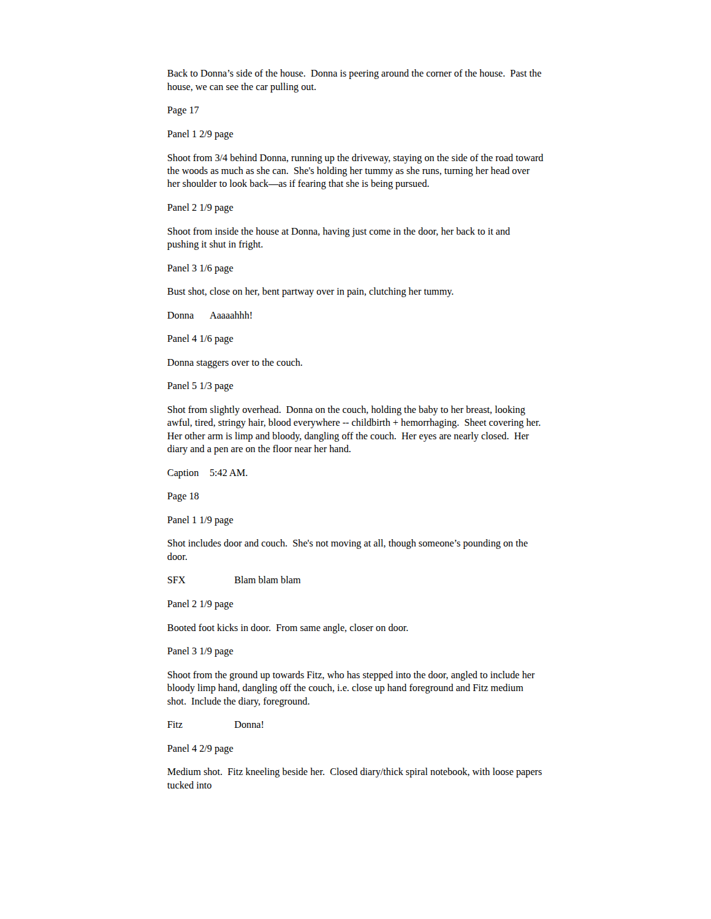Back to Donna’s side of the house. Donna is peering around the corner of the house. Past the house, we can see the car pulling out.
Page 17
Panel 1 2/9 page
Shoot from 3/4 behind Donna, running up the driveway, staying on the side of the road toward the woods as much as she can. She's holding her tummy as she runs, turning her head over her shoulder to look back—as if fearing that she is being pursued.
Panel 2 1/9 page
Shoot from inside the house at Donna, having just come in the door, her back to it and pushing it shut in fright.
Panel 3 1/6 page
Bust shot, close on her, bent partway over in pain, clutching her tummy.
Donna Aaaaahhh!
Panel 4 1/6 page
Donna staggers over to the couch.
Panel 5 1/3 page
Shot from slightly overhead. Donna on the couch, holding the baby to her breast, looking awful, tired, stringy hair, blood everywhere -- childbirth + hemorrhaging. Sheet covering her. Her other arm is limp and bloody, dangling off the couch. Her eyes are nearly closed. Her diary and a pen are on the floor near her hand.
Caption5:42 AM.
Page 18
Panel 1 1/9 page
Shot includes door and couch. She's not moving at all, though someone’s pounding on the door.
SFX Blam blam blam
Panel 2 1/9 page
Booted foot kicks in door. From same angle, closer on door.
Panel 3 1/9 page
Shoot from the ground up towards Fitz, who has stepped into the door, angled to include her bloody limp hand, dangling off the couch, i.e. close up hand foreground and Fitz medium shot. Include the diary, foreground.
Fitz Donna!
Panel 4 2/9 page
Medium shot. Fitz kneeling beside her. Closed diary/thick spiral notebook, with loose papers tucked into